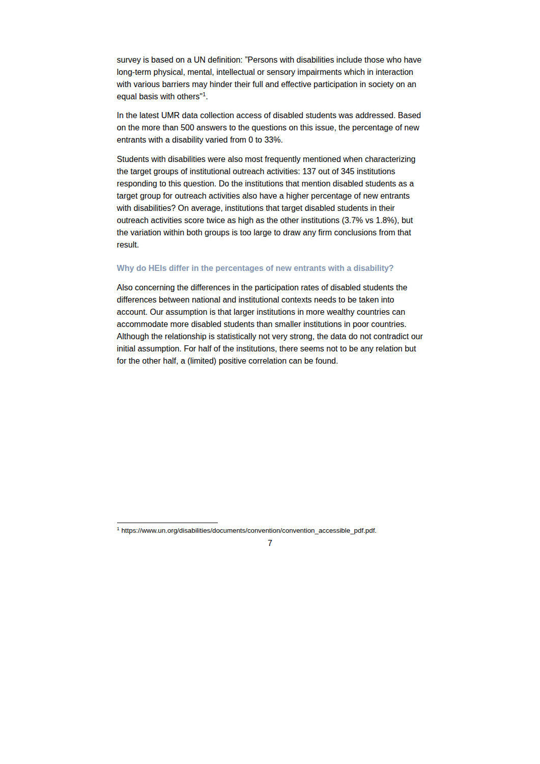survey is based on a UN definition: ”Persons with disabilities include those who have long-term physical, mental, intellectual or sensory impairments which in interaction with various barriers may hinder their full and effective participation in society on an equal basis with others"1.
In the latest UMR data collection access of disabled students was addressed. Based on the more than 500 answers to the questions on this issue, the percentage of new entrants with a disability varied from 0 to 33%.
Students with disabilities were also most frequently mentioned when characterizing the target groups of institutional outreach activities: 137 out of 345 institutions responding to this question. Do the institutions that mention disabled students as a target group for outreach activities also have a higher percentage of new entrants with disabilities? On average, institutions that target disabled students in their outreach activities score twice as high as the other institutions (3.7% vs 1.8%), but the variation within both groups is too large to draw any firm conclusions from that result.
Why do HEIs differ in the percentages of new entrants with a disability?
Also concerning the differences in the participation rates of disabled students the differences between national and institutional contexts needs to be taken into account. Our assumption is that larger institutions in more wealthy countries can accommodate more disabled students than smaller institutions in poor countries. Although the relationship is statistically not very strong, the data do not contradict our initial assumption. For half of the institutions, there seems not to be any relation but for the other half, a (limited) positive correlation can be found.
1 https://www.un.org/disabilities/documents/convention/convention_accessible_pdf.pdf.
7